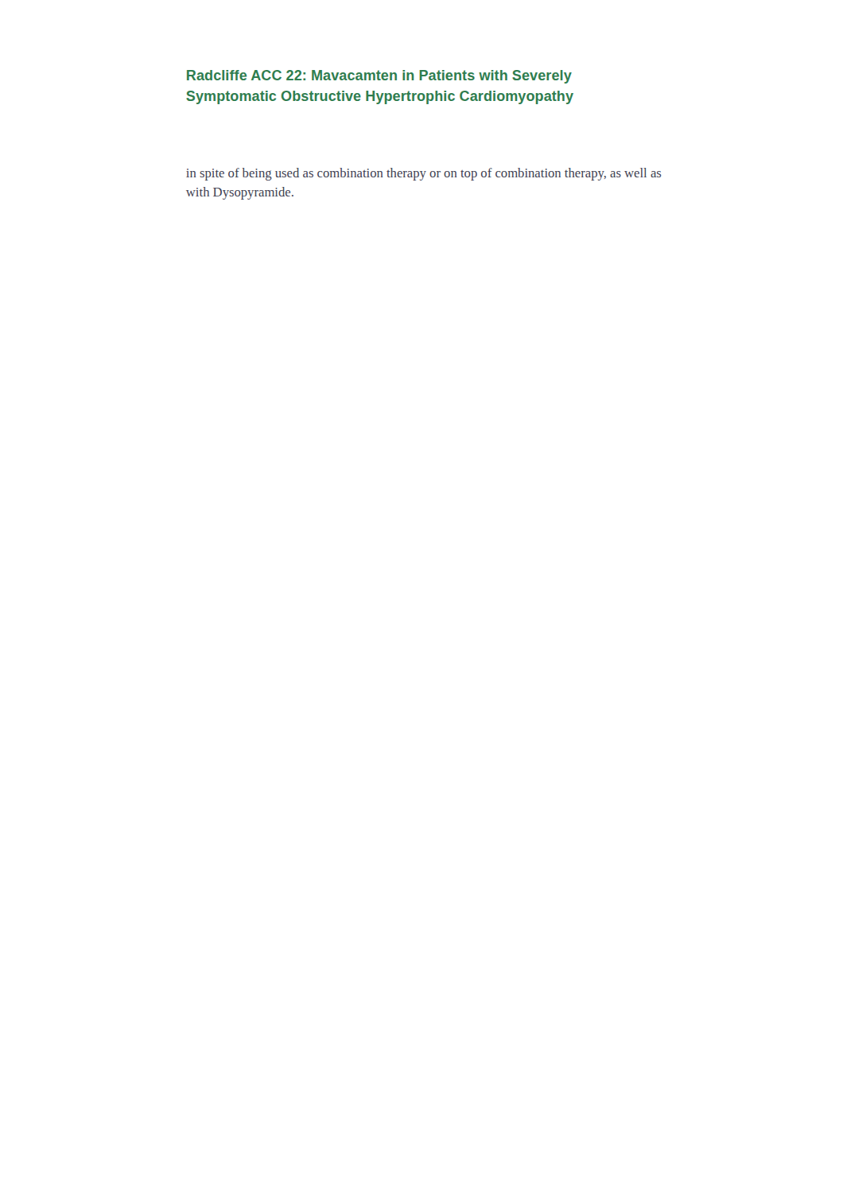Radcliffe ACC 22: Mavacamten in Patients with Severely Symptomatic Obstructive Hypertrophic Cardiomyopathy
in spite of being used as combination therapy or on top of combination therapy, as well as with Dysopyramide.